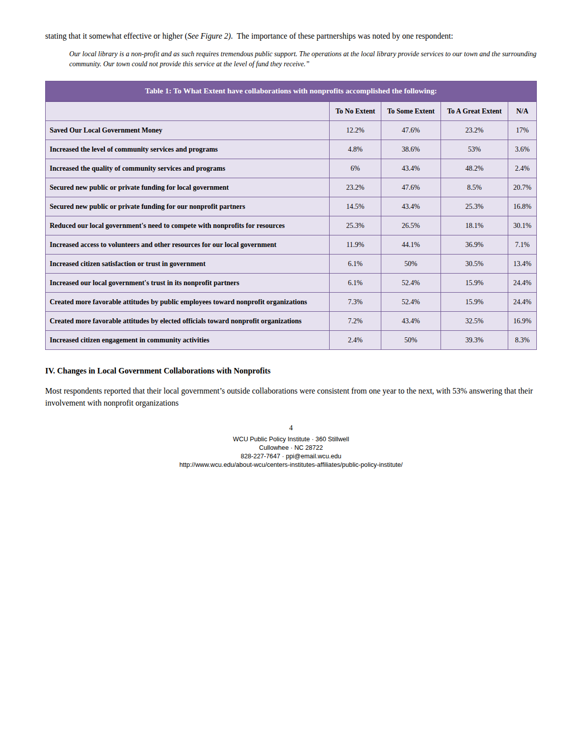stating that it somewhat effective or higher (See Figure 2). The importance of these partnerships was noted by one respondent:
Our local library is a non-profit and as such requires tremendous public support. The operations at the local library provide services to our town and the surrounding community. Our town could not provide this service at the level of fund they receive.”
Table 1: To What Extent have collaborations with nonprofits accomplished the following:
| | To No Extent | To Some Extent | To A Great Extent | N/A |
| --- | --- | --- | --- | --- |
| Saved Our Local Government Money | 12.2% | 47.6% | 23.2% | 17% |
| Increased the level of community services and programs | 4.8% | 38.6% | 53% | 3.6% |
| Increased the quality of community services and programs | 6% | 43.4% | 48.2% | 2.4% |
| Secured new public or private funding for local government | 23.2% | 47.6% | 8.5% | 20.7% |
| Secured new public or private funding for our nonprofit partners | 14.5% | 43.4% | 25.3% | 16.8% |
| Reduced our local government's need to compete with nonprofits for resources | 25.3% | 26.5% | 18.1% | 30.1% |
| Increased access to volunteers and other resources for our local government | 11.9% | 44.1% | 36.9% | 7.1% |
| Increased citizen satisfaction or trust in government | 6.1% | 50% | 30.5% | 13.4% |
| Increased our local government's trust in its nonprofit partners | 6.1% | 52.4% | 15.9% | 24.4% |
| Created more favorable attitudes by public employees toward nonprofit organizations | 7.3% | 52.4% | 15.9% | 24.4% |
| Created more favorable attitudes by elected officials toward nonprofit organizations | 7.2% | 43.4% | 32.5% | 16.9% |
| Increased citizen engagement in community activities | 2.4% | 50% | 39.3% | 8.3% |
IV. Changes in Local Government Collaborations with Nonprofits
Most respondents reported that their local government’s outside collaborations were consistent from one year to the next, with 53% answering that their involvement with nonprofit organizations
4
WCU Public Policy Institute · 360 Stillwell
Cullowhee · NC 28722
828-227-7647 · ppi@email.wcu.edu
http://www.wcu.edu/about-wcu/centers-institutes-affiliates/public-policy-institute/